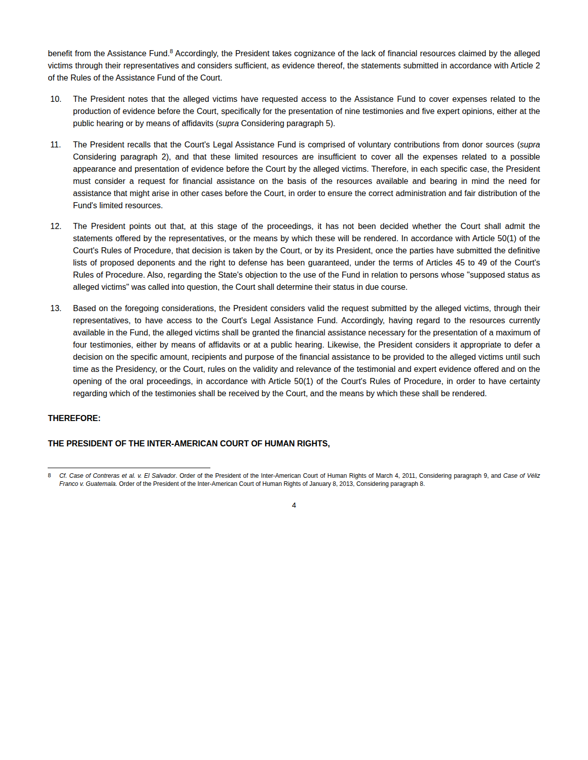benefit from the Assistance Fund.8 Accordingly, the President takes cognizance of the lack of financial resources claimed by the alleged victims through their representatives and considers sufficient, as evidence thereof, the statements submitted in accordance with Article 2 of the Rules of the Assistance Fund of the Court.
10.
The President notes that the alleged victims have requested access to the Assistance Fund to cover expenses related to the production of evidence before the Court, specifically for the presentation of nine testimonies and five expert opinions, either at the public hearing or by means of affidavits (supra Considering paragraph 5).
11.
The President recalls that the Court's Legal Assistance Fund is comprised of voluntary contributions from donor sources (supra Considering paragraph 2), and that these limited resources are insufficient to cover all the expenses related to a possible appearance and presentation of evidence before the Court by the alleged victims. Therefore, in each specific case, the President must consider a request for financial assistance on the basis of the resources available and bearing in mind the need for assistance that might arise in other cases before the Court, in order to ensure the correct administration and fair distribution of the Fund's limited resources.
12.
The President points out that, at this stage of the proceedings, it has not been decided whether the Court shall admit the statements offered by the representatives, or the means by which these will be rendered. In accordance with Article 50(1) of the Court's Rules of Procedure, that decision is taken by the Court, or by its President, once the parties have submitted the definitive lists of proposed deponents and the right to defense has been guaranteed, under the terms of Articles 45 to 49 of the Court's Rules of Procedure. Also, regarding the State's objection to the use of the Fund in relation to persons whose "supposed status as alleged victims" was called into question, the Court shall determine their status in due course.
13.
Based on the foregoing considerations, the President considers valid the request submitted by the alleged victims, through their representatives, to have access to the Court's Legal Assistance Fund. Accordingly, having regard to the resources currently available in the Fund, the alleged victims shall be granted the financial assistance necessary for the presentation of a maximum of four testimonies, either by means of affidavits or at a public hearing. Likewise, the President considers it appropriate to defer a decision on the specific amount, recipients and purpose of the financial assistance to be provided to the alleged victims until such time as the Presidency, or the Court, rules on the validity and relevance of the testimonial and expert evidence offered and on the opening of the oral proceedings, in accordance with Article 50(1) of the Court's Rules of Procedure, in order to have certainty regarding which of the testimonies shall be received by the Court, and the means by which these shall be rendered.
THEREFORE:
THE PRESIDENT OF THE INTER-AMERICAN COURT OF HUMAN RIGHTS,
8
Cf. Case of Contreras et al. v. El Salvador. Order of the President of the Inter-American Court of Human Rights of March 4, 2011, Considering paragraph 9, and Case of Véliz Franco v. Guatemala. Order of the President of the Inter-American Court of Human Rights of January 8, 2013, Considering paragraph 8.
4